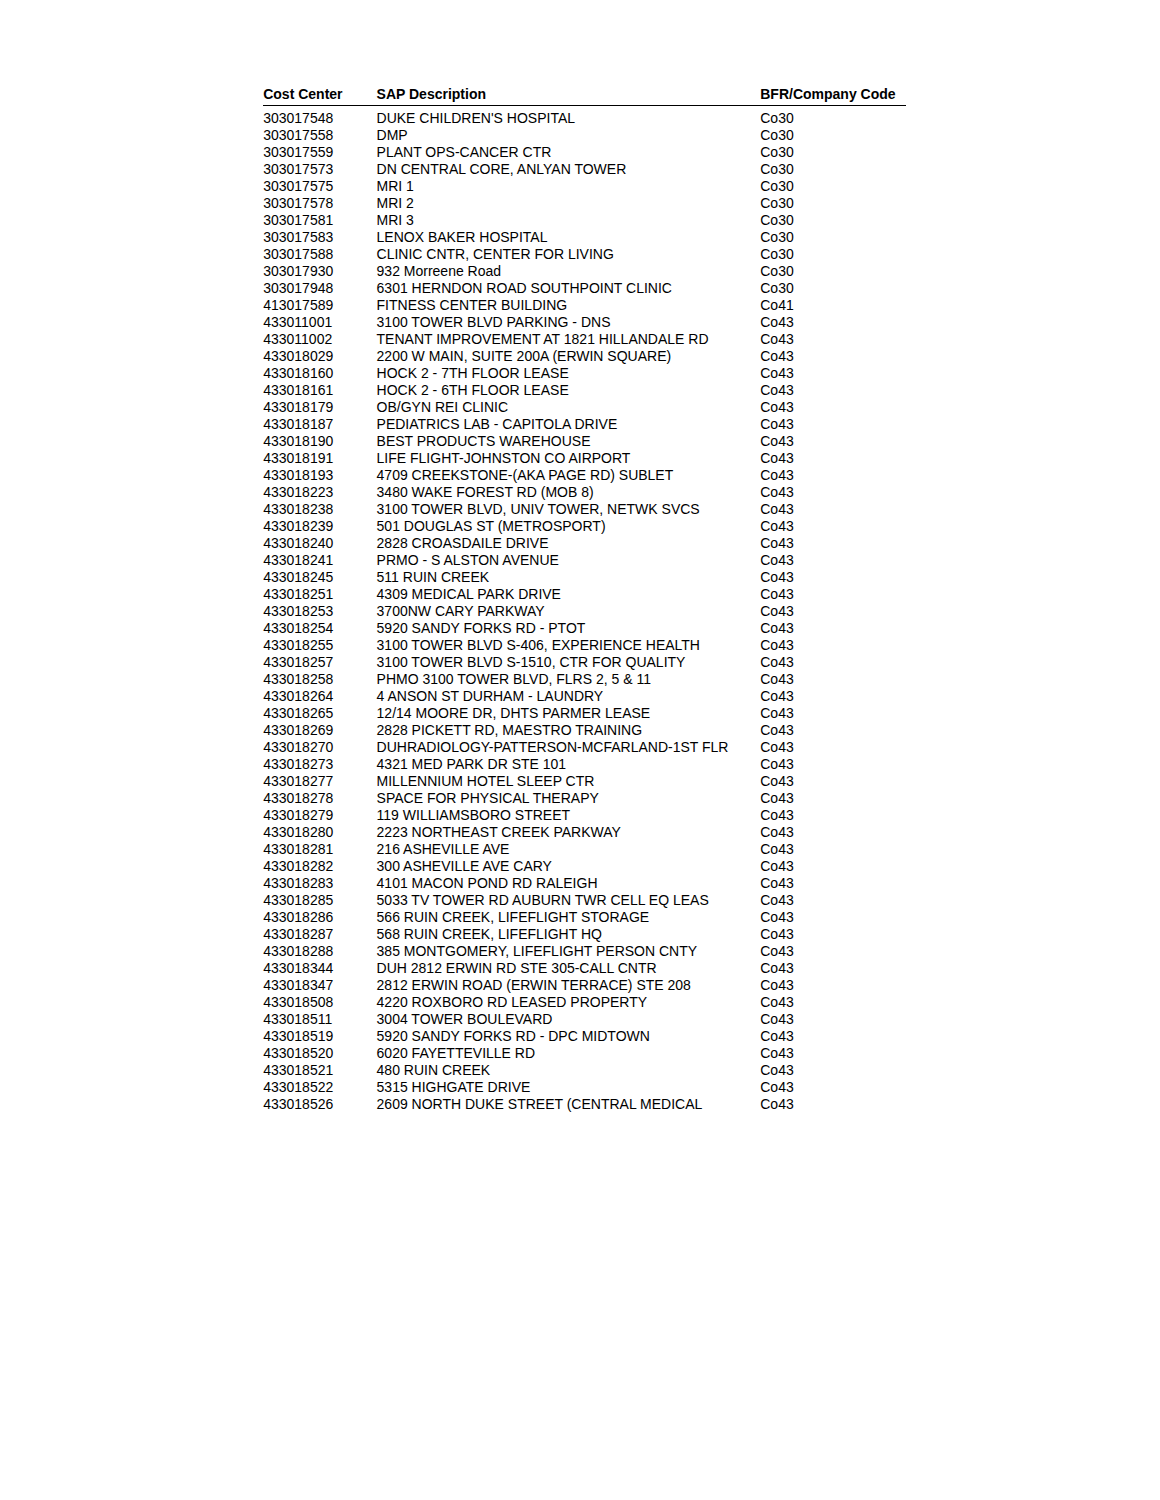| Cost Center | SAP Description | BFR/Company Code |
| --- | --- | --- |
| 303017548 | DUKE CHILDREN'S HOSPITAL | Co30 |
| 303017558 | DMP | Co30 |
| 303017559 | PLANT OPS-CANCER CTR | Co30 |
| 303017573 | DN CENTRAL CORE, ANLYAN TOWER | Co30 |
| 303017575 | MRI 1 | Co30 |
| 303017578 | MRI 2 | Co30 |
| 303017581 | MRI 3 | Co30 |
| 303017583 | LENOX BAKER HOSPITAL | Co30 |
| 303017588 | CLINIC CNTR, CENTER FOR LIVING | Co30 |
| 303017930 | 932 Morreene Road | Co30 |
| 303017948 | 6301 HERNDON ROAD SOUTHPOINT CLINIC | Co30 |
| 413017589 | FITNESS CENTER BUILDING | Co41 |
| 433011001 | 3100 TOWER BLVD PARKING - DNS | Co43 |
| 433011002 | TENANT IMPROVEMENT AT 1821 HILLANDALE RD | Co43 |
| 433018029 | 2200 W MAIN, SUITE 200A (ERWIN SQUARE) | Co43 |
| 433018160 | HOCK 2 - 7TH FLOOR LEASE | Co43 |
| 433018161 | HOCK 2 - 6TH FLOOR LEASE | Co43 |
| 433018179 | OB/GYN REI CLINIC | Co43 |
| 433018187 | PEDIATRICS LAB - CAPITOLA DRIVE | Co43 |
| 433018190 | BEST PRODUCTS WAREHOUSE | Co43 |
| 433018191 | LIFE FLIGHT-JOHNSTON CO AIRPORT | Co43 |
| 433018193 | 4709 CREEKSTONE-(AKA PAGE RD) SUBLET | Co43 |
| 433018223 | 3480 WAKE FOREST RD (MOB 8) | Co43 |
| 433018238 | 3100 TOWER BLVD, UNIV TOWER, NETWK SVCS | Co43 |
| 433018239 | 501 DOUGLAS ST (METROSPORT) | Co43 |
| 433018240 | 2828 CROASDAILE DRIVE | Co43 |
| 433018241 | PRMO - S ALSTON AVENUE | Co43 |
| 433018245 | 511 RUIN CREEK | Co43 |
| 433018251 | 4309 MEDICAL PARK DRIVE | Co43 |
| 433018253 | 3700NW CARY PARKWAY | Co43 |
| 433018254 | 5920 SANDY FORKS RD - PTOT | Co43 |
| 433018255 | 3100 TOWER BLVD S-406, EXPERIENCE HEALTH | Co43 |
| 433018257 | 3100 TOWER BLVD S-1510, CTR FOR QUALITY | Co43 |
| 433018258 | PHMO 3100 TOWER BLVD, FLRS 2, 5 & 11 | Co43 |
| 433018264 | 4 ANSON ST DURHAM - LAUNDRY | Co43 |
| 433018265 | 12/14 MOORE DR, DHTS PARMER LEASE | Co43 |
| 433018269 | 2828 PICKETT RD, MAESTRO TRAINING | Co43 |
| 433018270 | DUHRADIOLOGY-PATTERSON-MCFARLAND-1ST FLR | Co43 |
| 433018273 | 4321 MED PARK DR STE 101 | Co43 |
| 433018277 | MILLENNIUM HOTEL SLEEP CTR | Co43 |
| 433018278 | SPACE FOR PHYSICAL THERAPY | Co43 |
| 433018279 | 119 WILLIAMSBORO STREET | Co43 |
| 433018280 | 2223 NORTHEAST CREEK PARKWAY | Co43 |
| 433018281 | 216 ASHEVILLE AVE | Co43 |
| 433018282 | 300 ASHEVILLE AVE CARY | Co43 |
| 433018283 | 4101 MACON POND RD RALEIGH | Co43 |
| 433018285 | 5033 TV TOWER RD AUBURN TWR CELL EQ LEAS | Co43 |
| 433018286 | 566 RUIN CREEK, LIFEFLIGHT STORAGE | Co43 |
| 433018287 | 568 RUIN CREEK, LIFEFLIGHT HQ | Co43 |
| 433018288 | 385 MONTGOMERY, LIFEFLIGHT PERSON CNTY | Co43 |
| 433018344 | DUH 2812 ERWIN RD STE 305-CALL CNTR | Co43 |
| 433018347 | 2812 ERWIN ROAD (ERWIN TERRACE) STE 208 | Co43 |
| 433018508 | 4220 ROXBORO RD LEASED PROPERTY | Co43 |
| 433018511 | 3004 TOWER BOULEVARD | Co43 |
| 433018519 | 5920 SANDY FORKS RD - DPC MIDTOWN | Co43 |
| 433018520 | 6020 FAYETTEVILLE RD | Co43 |
| 433018521 | 480 RUIN CREEK | Co43 |
| 433018522 | 5315 HIGHGATE DRIVE | Co43 |
| 433018526 | 2609 NORTH DUKE STREET (CENTRAL MEDICAL | Co43 |